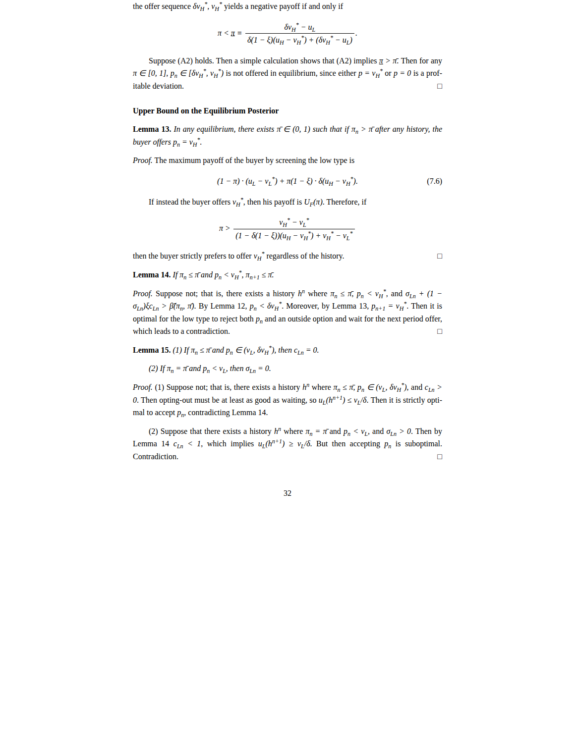the offer sequence δvH*, vH* yields a negative payoff if and only if
π < π ≡ δvH* − uL δ(1 − ξ)(uH − vH*) + (δvH* − uL) .
Suppose (A2) holds. Then a simple calculation shows that (A2) implies π > π̄. Then for any π ∈ [0, 1], pn ∈ [δvH*, vH*) is not offered in equilibrium, since either p = vH* or p = 0 is a profitable deviation. □
Upper Bound on the Equilibrium Posterior
Lemma 13. In any equilibrium, there exists π̄ ∈ (0, 1) such that if πn > π̄ after any history, the buyer offers pn = vH*.
Proof. The maximum payoff of the buyer by screening the low type is
(1 − π) · (uL − vL*) + π(1 − ξ) · δ(uH − vH*). (7.6)
If instead the buyer offers vH*, then his payoff is UF(π). Therefore, if
π > vH* − vL* (1 − δ(1 − ξ))(uH − vH*) + vH* − vL*
then the buyer strictly prefers to offer vH* regardless of the history. □
Lemma 14. If πn ≤ π̄ and pn < vH*, πn+1 ≤ π̄.
Proof. Suppose not; that is, there exists a history hn where πn ≤ π̄, pn < vH*, and σLn + (1 − σLn)ξcLn > β̃(πn, π̄). By Lemma 12, pn < δvH*. Moreover, by Lemma 13, pn+1 = vH*. Then it is optimal for the low type to reject both pn and an outside option and wait for the next period offer, which leads to a contradiction. □
Lemma 15. (1) If πn ≤ π̄ and pn ∈ (vL, δvH*), then cLn = 0.
(2) If πn = π̄ and pn < vL, then σLn = 0.
Proof. (1) Suppose not; that is, there exists a history hn where πn ≤ π̄, pn ∈ (vL, δvH*), and cLn > 0. Then opting-out must be at least as good as waiting, so uL(hn+1) ≤ vL/δ. Then it is strictly optimal to accept pn, contradicting Lemma 14.
(2) Suppose that there exists a history hn where πn = π̄ and pn < vL, and σLn > 0. Then by Lemma 14 cLn < 1, which implies uL(hn+1) ≥ vL/δ. But then accepting pn is suboptimal. Contradiction. □
32